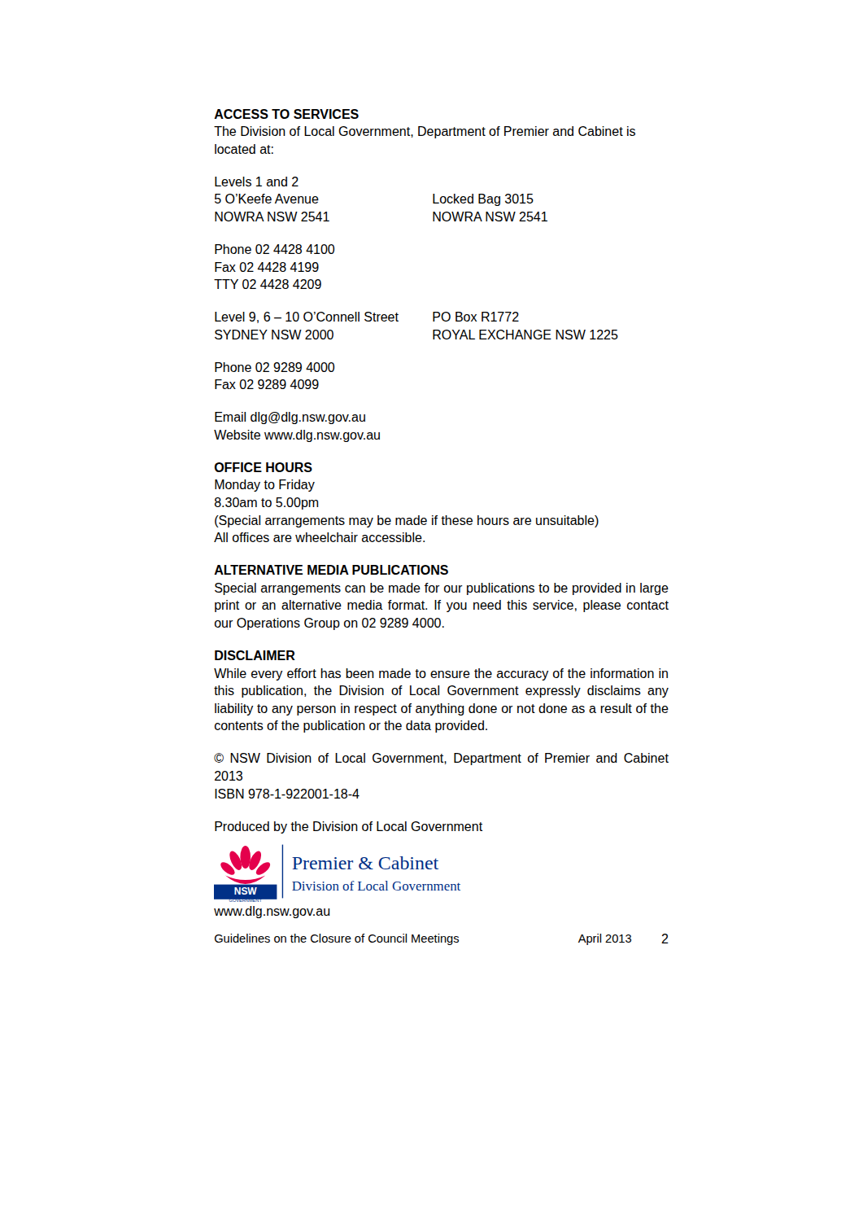Access to Services
The Division of Local Government, Department of Premier and Cabinet is located at:
| Levels 1 and 2 | |
| 5 O’Keefe Avenue | Locked Bag 3015 |
| NOWRA NSW 2541 | NOWRA NSW 2541 |
Phone 02 4428 4100
Fax 02 4428 4199
TTY 02 4428 4209
| Level 9, 6 – 10 O’Connell Street | PO Box R1772 |
| SYDNEY NSW 2000 | ROYAL EXCHANGE NSW 1225 |
Phone 02 9289 4000
Fax 02 9289 4099
Email dlg@dlg.nsw.gov.au
Website www.dlg.nsw.gov.au
Office Hours
Monday to Friday
8.30am to 5.00pm
(Special arrangements may be made if these hours are unsuitable)
All offices are wheelchair accessible.
Alternative Media Publications
Special arrangements can be made for our publications to be provided in large print or an alternative media format. If you need this service, please contact our Operations Group on 02 9289 4000.
Disclaimer
While every effort has been made to ensure the accuracy of the information in this publication, the Division of Local Government expressly disclaims any liability to any person in respect of anything done or not done as a result of the contents of the publication or the data provided.
© NSW Division of Local Government, Department of Premier and Cabinet 2013
ISBN 978-1-922001-18-4
Produced by the Division of Local Government
www.dlg.nsw.gov.au
| Guidelines on the Closure of Council Meetings | April 2013 | 2 |